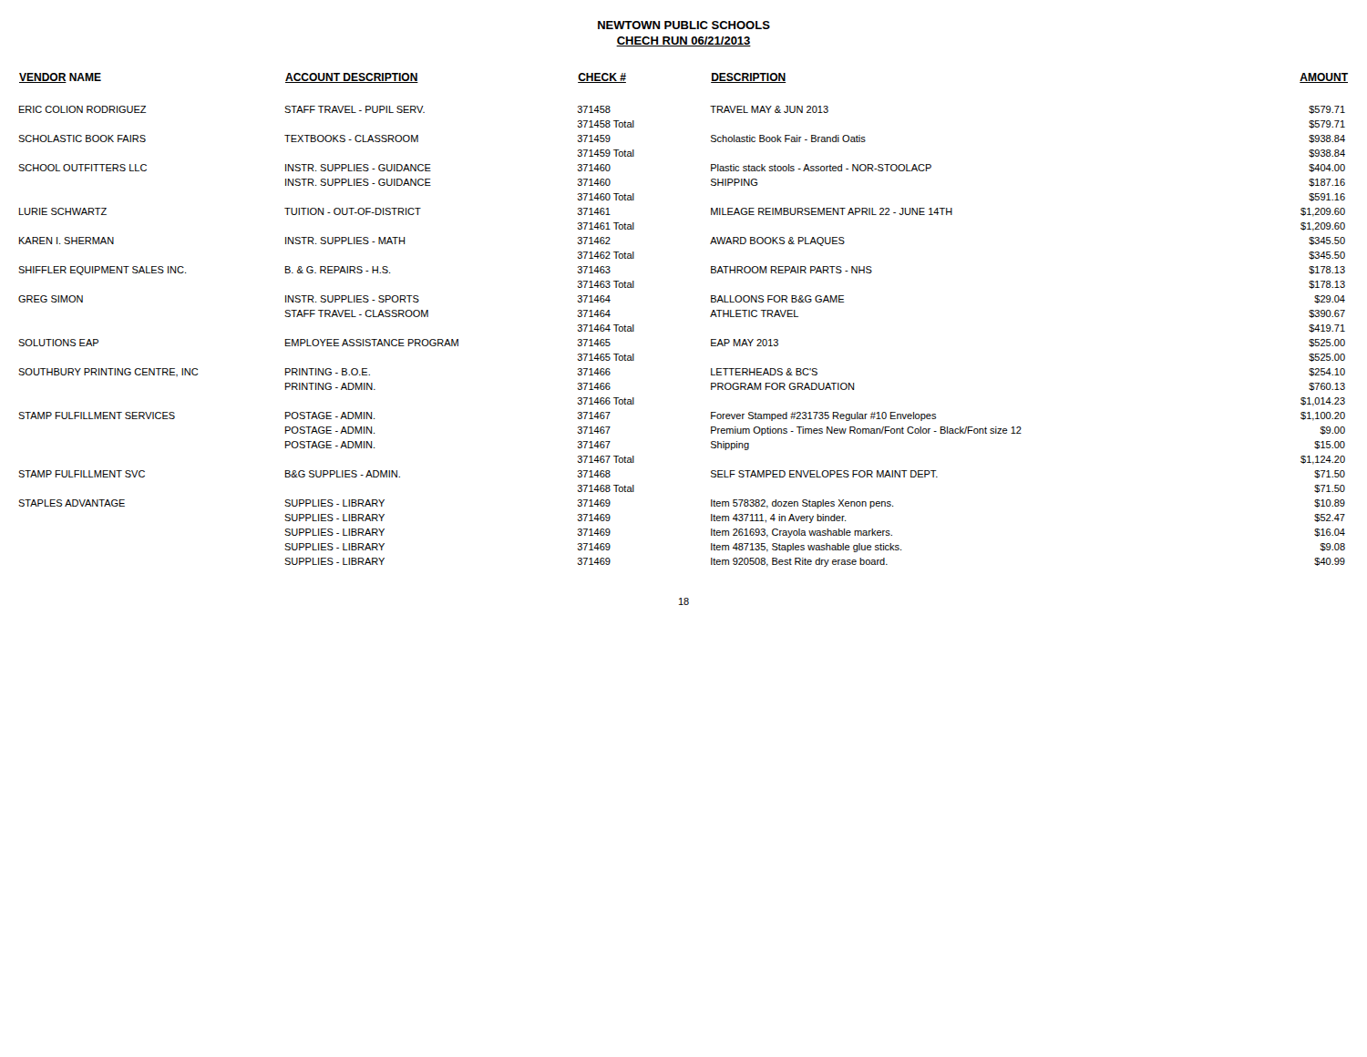NEWTOWN PUBLIC SCHOOLS
CHECH RUN 06/21/2013
| VENDOR NAME | ACCOUNT DESCRIPTION | CHECK # | DESCRIPTION | AMOUNT |
| --- | --- | --- | --- | --- |
| ERIC COLION RODRIGUEZ | STAFF TRAVEL - PUPIL SERV. | 371458 | TRAVEL MAY & JUN 2013 | $579.71 |
| | | 371458 Total | | $579.71 |
| SCHOLASTIC BOOK FAIRS | TEXTBOOKS - CLASSROOM | 371459 | Scholastic Book Fair - Brandi Oatis | $938.84 |
| | | 371459 Total | | $938.84 |
| SCHOOL OUTFITTERS LLC | INSTR. SUPPLIES - GUIDANCE | 371460 | Plastic stack stools - Assorted - NOR-STOOLACP | $404.00 |
| | INSTR. SUPPLIES - GUIDANCE | 371460 | SHIPPING | $187.16 |
| | | 371460 Total | | $591.16 |
| LURIE SCHWARTZ | TUITION - OUT-OF-DISTRICT | 371461 | MILEAGE REIMBURSEMENT APRIL 22 - JUNE 14TH | $1,209.60 |
| | | 371461 Total | | $1,209.60 |
| KAREN I. SHERMAN | INSTR. SUPPLIES - MATH | 371462 | AWARD BOOKS & PLAQUES | $345.50 |
| | | 371462 Total | | $345.50 |
| SHIFFLER EQUIPMENT SALES INC. | B. & G. REPAIRS - H.S. | 371463 | BATHROOM REPAIR PARTS - NHS | $178.13 |
| | | 371463 Total | | $178.13 |
| GREG SIMON | INSTR. SUPPLIES - SPORTS | 371464 | BALLOONS FOR B&G GAME | $29.04 |
| | STAFF TRAVEL - CLASSROOM | 371464 | ATHLETIC TRAVEL | $390.67 |
| | | 371464 Total | | $419.71 |
| SOLUTIONS EAP | EMPLOYEE ASSISTANCE PROGRAM | 371465 | EAP MAY 2013 | $525.00 |
| | | 371465 Total | | $525.00 |
| SOUTHBURY PRINTING CENTRE, INC | PRINTING - B.O.E. | 371466 | LETTERHEADS & BC'S | $254.10 |
| | PRINTING - ADMIN. | 371466 | PROGRAM FOR GRADUATION | $760.13 |
| | | 371466 Total | | $1,014.23 |
| STAMP FULFILLMENT SERVICES | POSTAGE - ADMIN. | 371467 | Forever Stamped #231735 Regular #10 Envelopes | $1,100.20 |
| | POSTAGE - ADMIN. | 371467 | Premium Options - Times New Roman/Font Color - Black/Font size 12 | $9.00 |
| | POSTAGE - ADMIN. | 371467 | Shipping | $15.00 |
| | | 371467 Total | | $1,124.20 |
| STAMP FULFILLMENT SVC | B&G SUPPLIES - ADMIN. | 371468 | SELF STAMPED ENVELOPES FOR MAINT DEPT. | $71.50 |
| | | 371468 Total | | $71.50 |
| STAPLES ADVANTAGE | SUPPLIES - LIBRARY | 371469 | Item 578382, dozen Staples Xenon pens. | $10.89 |
| | SUPPLIES - LIBRARY | 371469 | Item 437111, 4 in Avery binder. | $52.47 |
| | SUPPLIES - LIBRARY | 371469 | Item 261693, Crayola washable markers. | $16.04 |
| | SUPPLIES - LIBRARY | 371469 | Item 487135, Staples washable glue sticks. | $9.08 |
| | SUPPLIES - LIBRARY | 371469 | Item 920508, Best Rite dry erase board. | $40.99 |
18